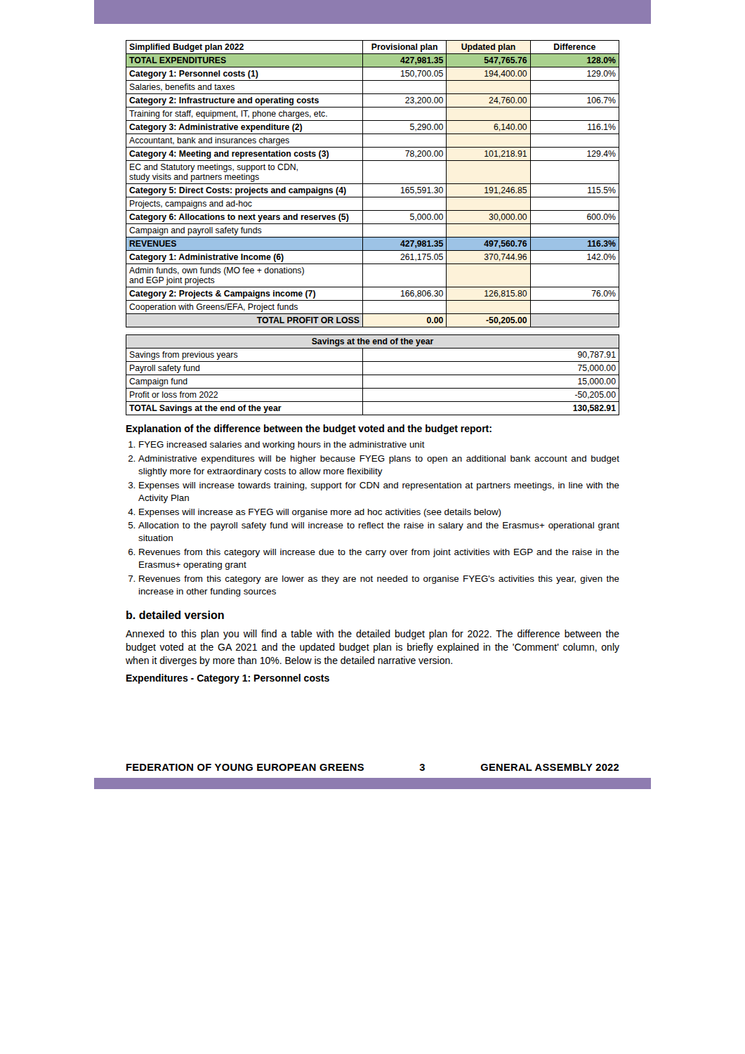| Simplified Budget plan 2022 | Provisional plan | Updated plan | Difference |
| TOTAL EXPENDITURES | 427,981.35 | 547,765.76 | 128.0% |
| Category 1: Personnel costs (1) | 150,700.05 | 194,400.00 | 129.0% |
| Salaries, benefits and taxes | | | |
| Category 2: Infrastructure and operating costs | 23,200.00 | 24,760.00 | 106.7% |
| Training for staff, equipment, IT, phone charges, etc. | | | |
| Category 3: Administrative expenditure (2) | 5,290.00 | 6,140.00 | 116.1% |
| Accountant, bank and insurances charges | | | |
| Category 4: Meeting and representation costs (3) | 78,200.00 | 101,218.91 | 129.4% |
| EC and Statutory meetings, support to CDN, study visits and partners meetings | | | |
| Category 5: Direct Costs: projects and campaigns (4) | 165,591.30 | 191,246.85 | 115.5% |
| Projects, campaigns and ad-hoc | | | |
| Category 6: Allocations to next years and reserves (5) | 5,000.00 | 30,000.00 | 600.0% |
| Campaign and payroll safety funds | | | |
| REVENUES | 427,981.35 | 497,560.76 | 116.3% |
| Category 1: Administrative Income (6) | 261,175.05 | 370,744.96 | 142.0% |
| Admin funds, own funds (MO fee + donations) and EGP joint projects | | | |
| Category 2: Projects & Campaigns income (7) | 166,806.30 | 126,815.80 | 76.0% |
| Cooperation with Greens/EFA, Project funds | | | |
| TOTAL PROFIT OR LOSS | 0.00 | -50,205.00 | |
| Savings at the end of the year |
| Savings from previous years | 90,787.91 |
| Payroll safety fund | 75,000.00 |
| Campaign fund | 15,000.00 |
| Profit or loss from 2022 | -50,205.00 |
| TOTAL Savings at the end of the year | 130,582.91 |
Explanation of the difference between the budget voted and the budget report:
FYEG increased salaries and working hours in the administrative unit
Administrative expenditures will be higher because FYEG plans to open an additional bank account and budget slightly more for extraordinary costs to allow more flexibility
Expenses will increase towards training, support for CDN and representation at partners meetings, in line with the Activity Plan
Expenses will increase as FYEG will organise more ad hoc activities (see details below)
Allocation to the payroll safety fund will increase to reflect the raise in salary and the Erasmus+ operational grant situation
Revenues from this category will increase due to the carry over from joint activities with EGP and the raise in the Erasmus+ operating grant
Revenues from this category are lower as they are not needed to organise FYEG's activities this year, given the increase in other funding sources
b. detailed version
Annexed to this plan you will find a table with the detailed budget plan for 2022. The difference between the budget voted at the GA 2021 and the updated budget plan is briefly explained in the 'Comment' column, only when it diverges by more than 10%. Below is the detailed narrative version.
Expenditures - Category 1: Personnel costs
Federation of Young European Greens
3
General Assembly 2022